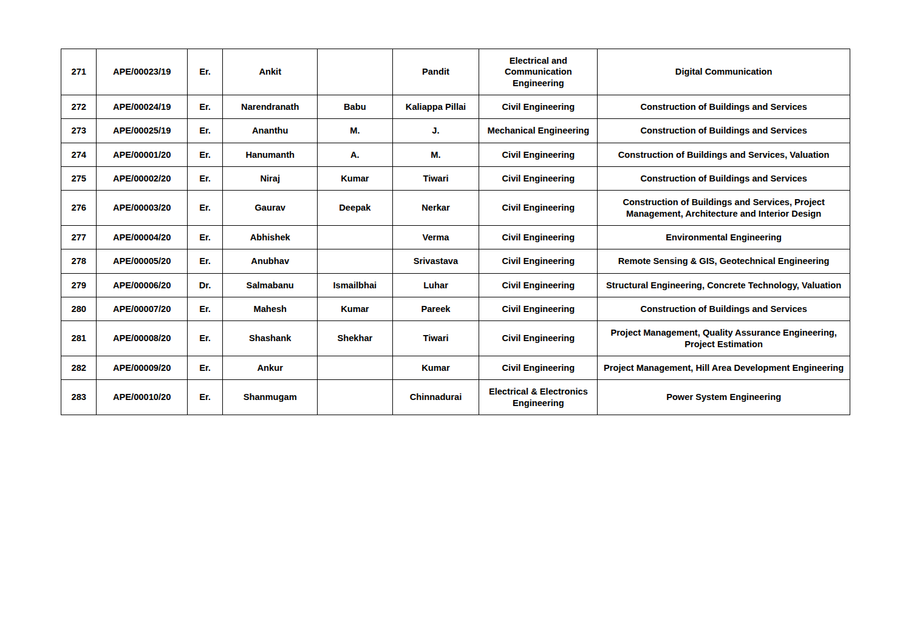| 271 | APE/00023/19 | Er. | Ankit | | Pandit | Electrical and Communication Engineering | Digital Communication |
| 272 | APE/00024/19 | Er. | Narendranath | Babu | Kaliappa Pillai | Civil Engineering | Construction of Buildings and Services |
| 273 | APE/00025/19 | Er. | Ananthu | M. | J. | Mechanical Engineering | Construction of Buildings and Services |
| 274 | APE/00001/20 | Er. | Hanumanth | A. | M. | Civil Engineering | Construction of Buildings and Services, Valuation |
| 275 | APE/00002/20 | Er. | Niraj | Kumar | Tiwari | Civil Engineering | Construction of Buildings and Services |
| 276 | APE/00003/20 | Er. | Gaurav | Deepak | Nerkar | Civil Engineering | Construction of Buildings and Services, Project Management, Architecture and Interior Design |
| 277 | APE/00004/20 | Er. | Abhishek | | Verma | Civil Engineering | Environmental Engineering |
| 278 | APE/00005/20 | Er. | Anubhav | | Srivastava | Civil Engineering | Remote Sensing & GIS, Geotechnical Engineering |
| 279 | APE/00006/20 | Dr. | Salmabanu | Ismailbhai | Luhar | Civil Engineering | Structural Engineering, Concrete Technology, Valuation |
| 280 | APE/00007/20 | Er. | Mahesh | Kumar | Pareek | Civil Engineering | Construction of Buildings and Services |
| 281 | APE/00008/20 | Er. | Shashank | Shekhar | Tiwari | Civil Engineering | Project Management, Quality Assurance Engineering, Project Estimation |
| 282 | APE/00009/20 | Er. | Ankur | | Kumar | Civil Engineering | Project Management, Hill Area Development Engineering |
| 283 | APE/00010/20 | Er. | Shanmugam | | Chinnadurai | Electrical & Electronics Engineering | Power System Engineering |